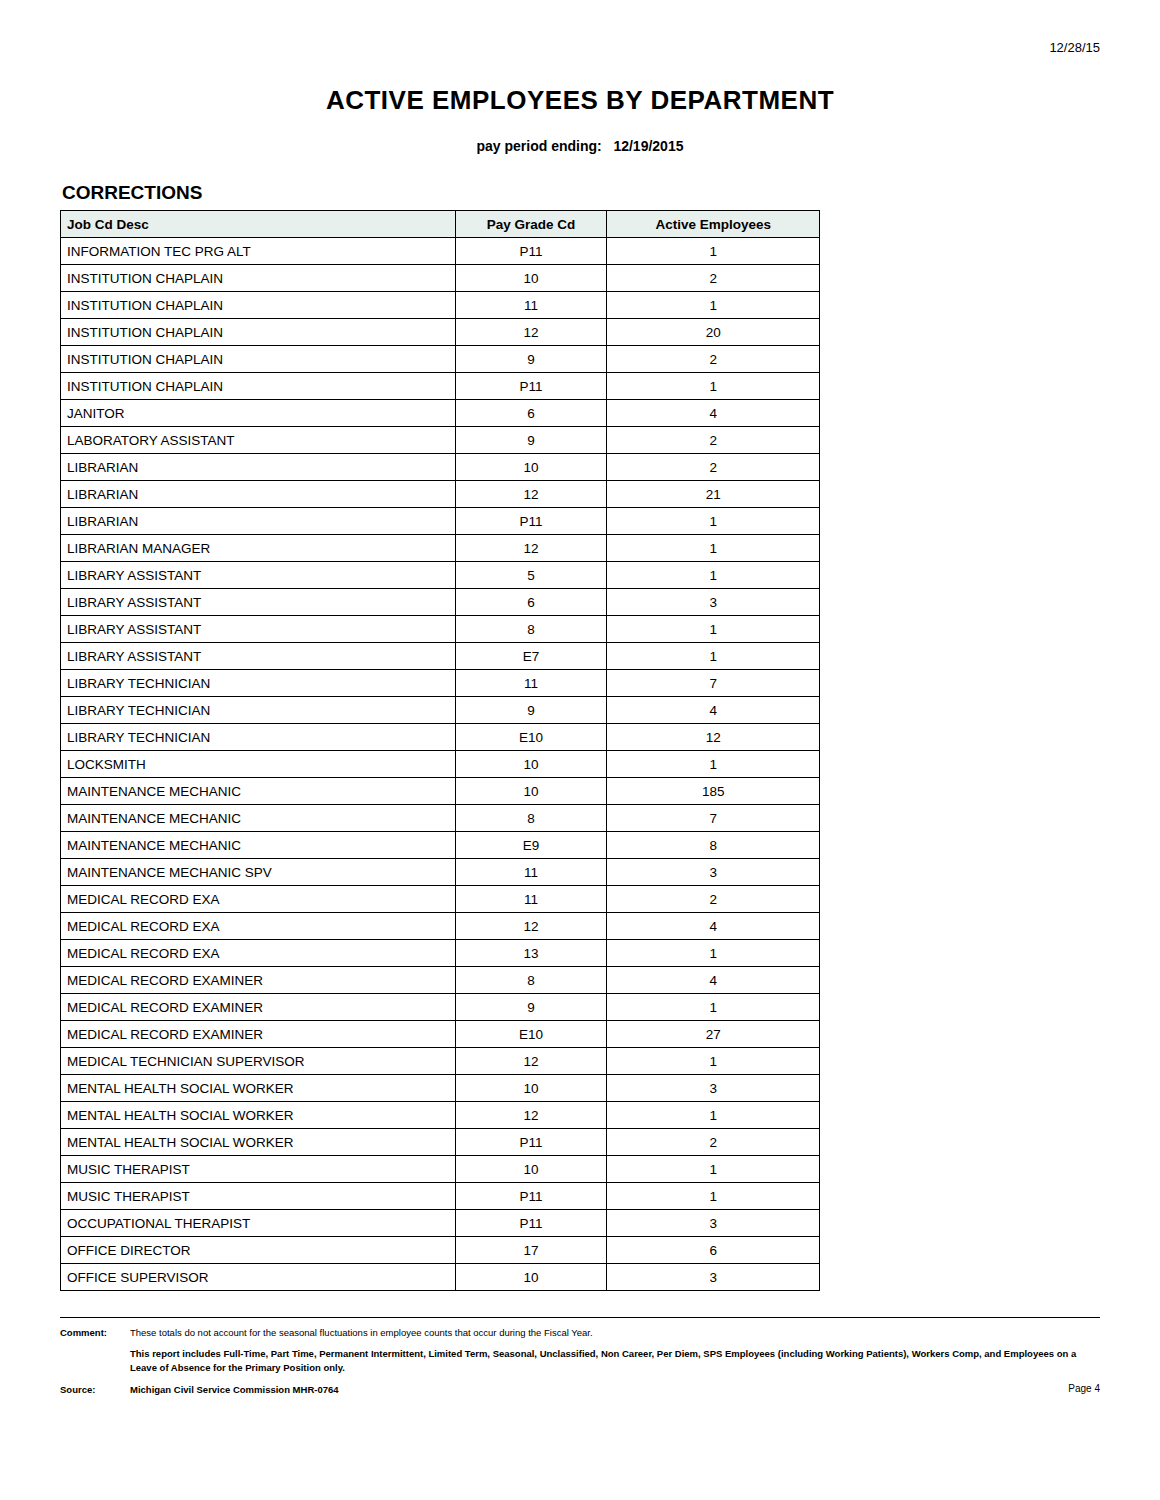12/28/15
ACTIVE EMPLOYEES BY DEPARTMENT
pay period ending: 12/19/2015
CORRECTIONS
| Job Cd Desc | Pay Grade Cd | Active Employees |
| --- | --- | --- |
| INFORMATION TEC PRG ALT | P11 | 1 |
| INSTITUTION CHAPLAIN | 10 | 2 |
| INSTITUTION CHAPLAIN | 11 | 1 |
| INSTITUTION CHAPLAIN | 12 | 20 |
| INSTITUTION CHAPLAIN | 9 | 2 |
| INSTITUTION CHAPLAIN | P11 | 1 |
| JANITOR | 6 | 4 |
| LABORATORY ASSISTANT | 9 | 2 |
| LIBRARIAN | 10 | 2 |
| LIBRARIAN | 12 | 21 |
| LIBRARIAN | P11 | 1 |
| LIBRARIAN MANAGER | 12 | 1 |
| LIBRARY ASSISTANT | 5 | 1 |
| LIBRARY ASSISTANT | 6 | 3 |
| LIBRARY ASSISTANT | 8 | 1 |
| LIBRARY ASSISTANT | E7 | 1 |
| LIBRARY TECHNICIAN | 11 | 7 |
| LIBRARY TECHNICIAN | 9 | 4 |
| LIBRARY TECHNICIAN | E10 | 12 |
| LOCKSMITH | 10 | 1 |
| MAINTENANCE MECHANIC | 10 | 185 |
| MAINTENANCE MECHANIC | 8 | 7 |
| MAINTENANCE MECHANIC | E9 | 8 |
| MAINTENANCE MECHANIC SPV | 11 | 3 |
| MEDICAL RECORD EXA | 11 | 2 |
| MEDICAL RECORD EXA | 12 | 4 |
| MEDICAL RECORD EXA | 13 | 1 |
| MEDICAL RECORD EXAMINER | 8 | 4 |
| MEDICAL RECORD EXAMINER | 9 | 1 |
| MEDICAL RECORD EXAMINER | E10 | 27 |
| MEDICAL TECHNICIAN SUPERVISOR | 12 | 1 |
| MENTAL HEALTH SOCIAL WORKER | 10 | 3 |
| MENTAL HEALTH SOCIAL WORKER | 12 | 1 |
| MENTAL HEALTH SOCIAL WORKER | P11 | 2 |
| MUSIC THERAPIST | 10 | 1 |
| MUSIC THERAPIST | P11 | 1 |
| OCCUPATIONAL THERAPIST | P11 | 3 |
| OFFICE DIRECTOR | 17 | 6 |
| OFFICE SUPERVISOR | 10 | 3 |
Comment:
These totals do not account for the seasonal fluctuations in employee counts that occur during the Fiscal Year.
This report includes Full-Time, Part Time, Permanent Intermittent, Limited Term, Seasonal, Unclassified, Non Career, Per Diem, SPS Employees (including Working Patients), Workers Comp, and Employees on a Leave of Absence for the Primary Position only.
Source:
Michigan Civil Service Commission MHR-0764
Page 4